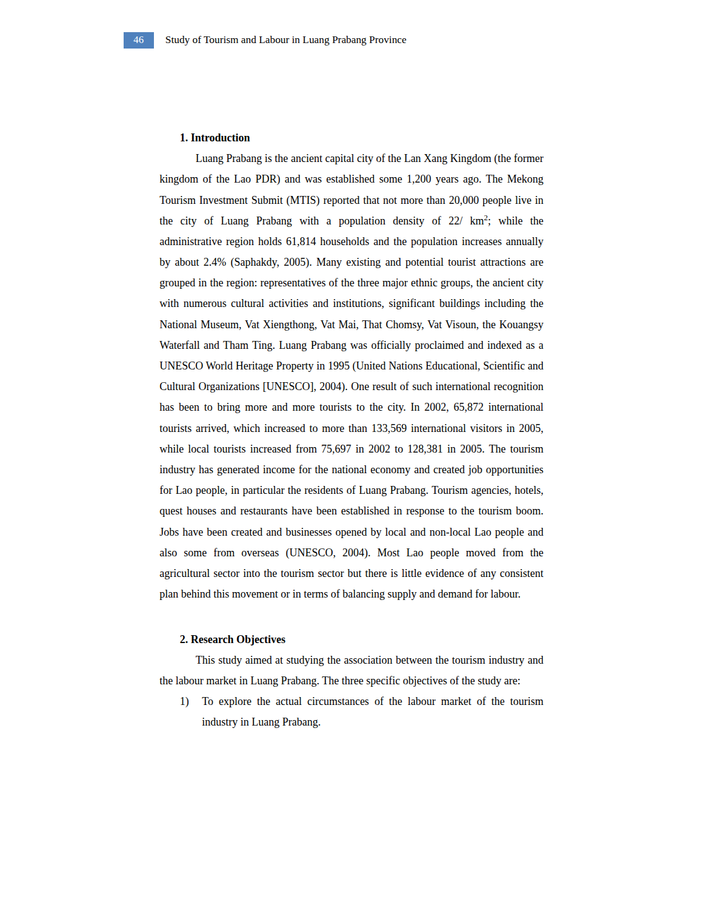46
Study of Tourism and Labour in Luang Prabang Province
1. Introduction
Luang Prabang is the ancient capital city of the Lan Xang Kingdom (the former kingdom of the Lao PDR) and was established some 1,200 years ago. The Mekong Tourism Investment Submit (MTIS) reported that not more than 20,000 people live in the city of Luang Prabang with a population density of 22/ km2; while the administrative region holds 61,814 households and the population increases annually by about 2.4% (Saphakdy, 2005). Many existing and potential tourist attractions are grouped in the region: representatives of the three major ethnic groups, the ancient city with numerous cultural activities and institutions, significant buildings including the National Museum, Vat Xiengthong, Vat Mai, That Chomsy, Vat Visoun, the Kouangsy Waterfall and Tham Ting. Luang Prabang was officially proclaimed and indexed as a UNESCO World Heritage Property in 1995 (United Nations Educational, Scientific and Cultural Organizations [UNESCO], 2004). One result of such international recognition has been to bring more and more tourists to the city. In 2002, 65,872 international tourists arrived, which increased to more than 133,569 international visitors in 2005, while local tourists increased from 75,697 in 2002 to 128,381 in 2005. The tourism industry has generated income for the national economy and created job opportunities for Lao people, in particular the residents of Luang Prabang. Tourism agencies, hotels, quest houses and restaurants have been established in response to the tourism boom. Jobs have been created and businesses opened by local and non-local Lao people and also some from overseas (UNESCO, 2004). Most Lao people moved from the agricultural sector into the tourism sector but there is little evidence of any consistent plan behind this movement or in terms of balancing supply and demand for labour.
2. Research Objectives
This study aimed at studying the association between the tourism industry and the labour market in Luang Prabang. The three specific objectives of the study are:
To explore the actual circumstances of the labour market of the tourism industry in Luang Prabang.